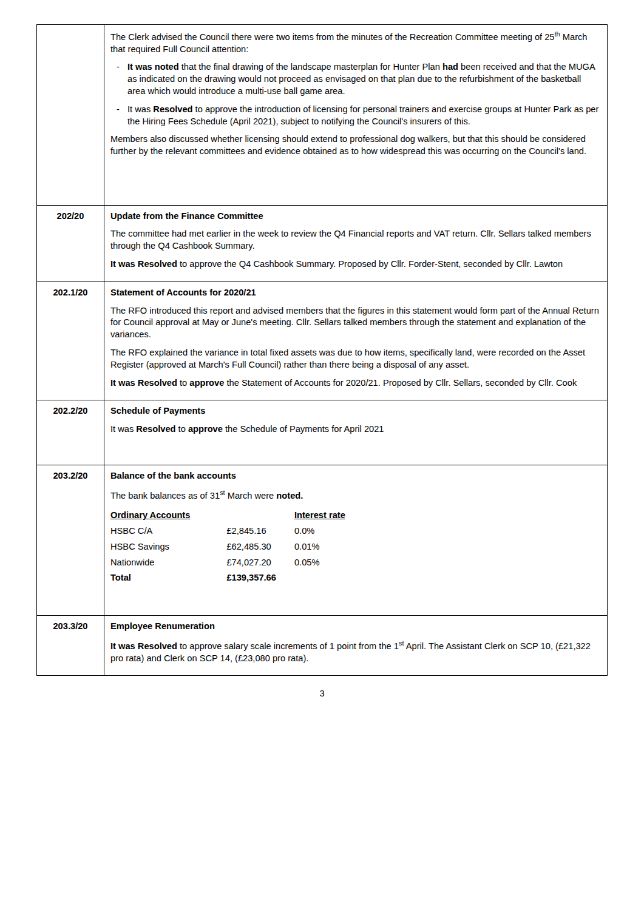| | The Clerk advised the Council there were two items from the minutes of the Recreation Committee meeting of 25 th March that required Full Council attention: It was noted that the final drawing of the landscape masterplan for Hunter Plan had been received and that the MUGA as indicated on the drawing would not proceed as envisaged on that plan due to the refurbishment of the basketball area which would introduce a multi-use ball game area. It was Resolved to approve the introduction of licensing for personal trainers and exercise groups at Hunter Park as per the Hiring Fees Schedule (April 2021), subject to notifying the Council's insurers of this. Members also discussed whether licensing should extend to professional dog walkers, but that this should be considered further by the relevant committees and evidence obtained as to how widespread this was occurring on the Council's land. |
| 202/20 | Update from the Finance Committee The committee had met earlier in the week to review the Q4 Financial reports and VAT return. Cllr. Sellars talked members through the Q4 Cashbook Summary. It was Resolved to approve the Q4 Cashbook Summary. Proposed by Cllr. Forder-Stent, seconded by Cllr. Lawton |
| 202.1/20 | Statement of Accounts for 2020/21 The RFO introduced this report and advised members that the figures in this statement would form part of the Annual Return for Council approval at May or June's meeting. Cllr. Sellars talked members through the statement and explanation of the variances. The RFO explained the variance in total fixed assets was due to how items, specifically land, were recorded on the Asset Register (approved at March's Full Council) rather than there being a disposal of any asset. It was Resolved to approve the Statement of Accounts for 2020/21. Proposed by Cllr. Sellars, seconded by Cllr. Cook |
| 202.2/20 | Schedule of Payments It was Resolved to approve the Schedule of Payments for April 2021 |
| 203.2/20 | Balance of the bank accounts The bank balances as of 31 st March were noted. / Ordinary Accounts / / Interest rate / / HSBC C/A / £2,845.16 / 0.0% / / HSBC Savings / £62,485.30 / 0.01% / / Nationwide / £74,027.20 / 0.05% / / Total / £139,357.66 / / |
| 203.3/20 | Employee Renumeration It was Resolved to approve salary scale increments of 1 point from the 1 st April. The Assistant Clerk on SCP 10, (£21,322 pro rata) and Clerk on SCP 14, (£23,080 pro rata). |
3